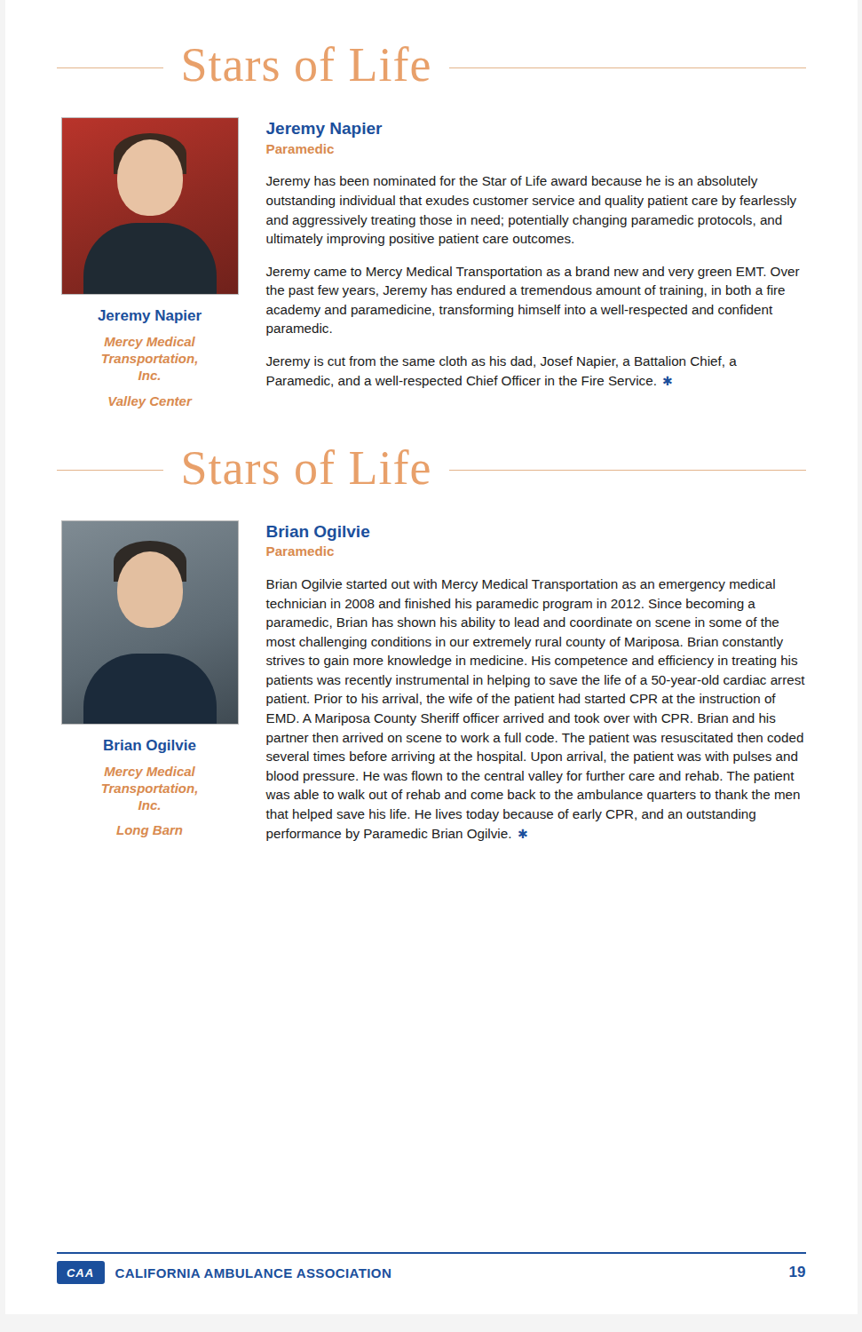Stars of Life
Jeremy Napier
Mercy Medical
Transportation,
Inc.
Valley Center
Jeremy Napier
Paramedic
Jeremy has been nominated for the Star of Life award because he is an absolutely outstanding individual that exudes customer service and quality patient care by fearlessly and aggressively treating those in need; potentially changing paramedic protocols, and ultimately improving positive patient care outcomes.
Jeremy came to Mercy Medical Transportation as a brand new and very green EMT. Over the past few years, Jeremy has endured a tremendous amount of training, in both a fire academy and paramedicine, transforming himself into a well-respected and confident paramedic.
Jeremy is cut from the same cloth as his dad, Josef Napier, a Battalion Chief, a Paramedic, and a well-respected Chief Officer in the Fire Service. ✱
Stars of Life
Brian Ogilvie
Mercy Medical
Transportation,
Inc.
Long Barn
Brian Ogilvie
Paramedic
Brian Ogilvie started out with Mercy Medical Transportation as an emergency medical technician in 2008 and finished his paramedic program in 2012. Since becoming a paramedic, Brian has shown his ability to lead and coordinate on scene in some of the most challenging conditions in our extremely rural county of Mariposa. Brian constantly strives to gain more knowledge in medicine. His competence and efficiency in treating his patients was recently instrumental in helping to save the life of a 50-year-old cardiac arrest patient. Prior to his arrival, the wife of the patient had started CPR at the instruction of EMD. A Mariposa County Sheriff officer arrived and took over with CPR. Brian and his partner then arrived on scene to work a full code. The patient was resuscitated then coded several times before arriving at the hospital. Upon arrival, the patient was with pulses and blood pressure. He was flown to the central valley for further care and rehab. The patient was able to walk out of rehab and come back to the ambulance quarters to thank the men that helped save his life. He lives today because of early CPR, and an outstanding performance by Paramedic Brian Ogilvie. ✱
CALIFORNIA AMBULANCE ASSOCIATION
19